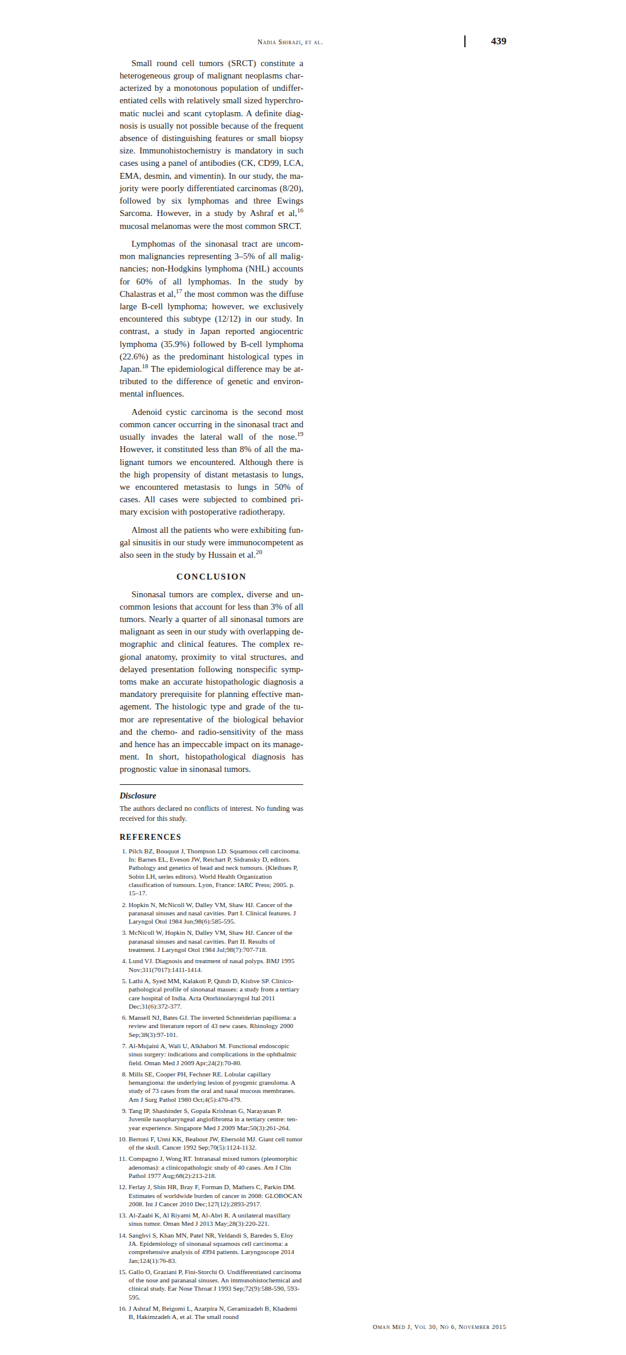Nadia Shirazi, et al.
439
Small round cell tumors (SRCT) constitute a heterogeneous group of malignant neoplasms characterized by a monotonous population of undifferentiated cells with relatively small sized hyperchromatic nuclei and scant cytoplasm. A definite diagnosis is usually not possible because of the frequent absence of distinguishing features or small biopsy size. Immunohistochemistry is mandatory in such cases using a panel of antibodies (CK, CD99, LCA, EMA, desmin, and vimentin). In our study, the majority were poorly differentiated carcinomas (8/20), followed by six lymphomas and three Ewings Sarcoma. However, in a study by Ashraf et al,16 mucosal melanomas were the most common SRCT.
Lymphomas of the sinonasal tract are uncommon malignancies representing 3–5% of all malignancies; non-Hodgkins lymphoma (NHL) accounts for 60% of all lymphomas. In the study by Chalastras et al,17 the most common was the diffuse large B-cell lymphoma; however, we exclusively encountered this subtype (12/12) in our study. In contrast, a study in Japan reported angiocentric lymphoma (35.9%) followed by B-cell lymphoma (22.6%) as the predominant histological types in Japan.18 The epidemiological difference may be attributed to the difference of genetic and environmental influences.
Adenoid cystic carcinoma is the second most common cancer occurring in the sinonasal tract and usually invades the lateral wall of the nose.19 However, it constituted less than 8% of all the malignant tumors we encountered. Although there is the high propensity of distant metastasis to lungs, we encountered metastasis to lungs in 50% of cases. All cases were subjected to combined primary excision with postoperative radiotherapy.
Almost all the patients who were exhibiting fungal sinusitis in our study were immunocompetent as also seen in the study by Hussain et al.20
Conclusion
Sinonasal tumors are complex, diverse and uncommon lesions that account for less than 3% of all tumors. Nearly a quarter of all sinonasal tumors are malignant as seen in our study with overlapping demographic and clinical features. The complex regional anatomy, proximity to vital structures, and delayed presentation following nonspecific symptoms make an accurate histopathologic diagnosis a mandatory prerequisite for planning effective management. The histologic type and grade of the tumor are representative of the biological behavior and the chemo- and radio-sensitivity of the mass and hence has an impeccable impact on its management. In short, histopathological diagnosis has prognostic value in sinonasal tumors.
Disclosure
The authors declared no conflicts of interest. No funding was received for this study.
References
Pilch BZ, Bouquot J, Thompson LD. Squamous cell carcinoma. In: Barnes EL, Eveson JW, Reichart P, Sidransky D, editors. Pathology and genetics of head and neck tumours. (Kleihues P, Sobin LH, series editors). World Health Organization classification of tumours. Lyon, France: IARC Press; 2005. p. 15–17.
Hopkin N, McNicoll W, Dalley VM, Shaw HJ. Cancer of the paranasal sinuses and nasal cavities. Part I. Clinical features. J Laryngol Otol 1984 Jun;98(6):585-595.
McNicoll W, Hopkin N, Dalley VM, Shaw HJ. Cancer of the paranasal sinuses and nasal cavities. Part II. Results of treatment. J Laryngol Otol 1984 Jul;98(7):707-718.
Lund VJ. Diagnosis and treatment of nasal polyps. BMJ 1995 Nov;311(7017):1411-1414.
Lathi A, Syed MM, Kalakoti P, Qutub D, Kishve SP. Clinico-pathological profile of sinonasal masses: a study from a tertiary care hospital of India. Acta Otorhinolaryngol Ital 2011 Dec;31(6):372-377.
Mansell NJ, Bates GJ. The inverted Schneiderian papilloma: a review and literature report of 43 new cases. Rhinology 2000 Sep;38(3):97-101.
Al-Mujaini A, Wali U, Alkhabori M. Functional endoscopic sinus surgery: indications and complications in the ophthalmic field. Oman Med J 2009 Apr;24(2):70-80.
Mills SE, Cooper PH, Fechner RE. Lobular capillary hemangioma: the underlying lesion of pyogenic granuloma. A study of 73 cases from the oral and nasal mucous membranes. Am J Surg Pathol 1980 Oct;4(5):470-479.
Tang IP, Shashinder S, Gopala Krishnan G, Narayanan P. Juvenile nasopharyngeal angiofibroma in a tertiary centre: ten-year experience. Singapore Med J 2009 Mar;50(3):261-264.
Bertoni F, Unni KK, Beabout JW, Ebersold MJ. Giant cell tumor of the skull. Cancer 1992 Sep;70(5):1124-1132.
Compagno J, Wong RT. Intranasal mixed tumors (pleomorphic adenomas): a clinicopathologic study of 40 cases. Am J Clin Pathol 1977 Aug;68(2):213-218.
Ferlay J, Shin HR, Bray F, Forman D, Mathers C, Parkin DM. Estimates of worldwide burden of cancer in 2008: GLOBOCAN 2008. Int J Cancer 2010 Dec;127(12):2893-2917.
Al-Zaabi K, Al Riyami M, Al-Abri R. A unilateral maxillary sinus tumor. Oman Med J 2013 May;28(3):220-221.
Sanghvi S, Khan MN, Patel NR, Yeldandi S, Baredes S, Eloy JA. Epidemiology of sinonasal squamous cell carcinoma: a comprehensive analysis of 4994 patients. Laryngoscope 2014 Jan;124(1):76-83.
Gallo O, Graziani P, Fini-Storchi O. Undifferentiated carcinoma of the nose and paranasal sinuses. An immunohistochemical and clinical study. Ear Nose Throat J 1993 Sep;72(9):588-590, 593-595.
J Ashraf M, Beigomi L, Azarpira N, Geramizadeh B, Khademi B, Hakimzadeh A, et al. The small round
Oman Med J, Vol 30, No 6, November 2015